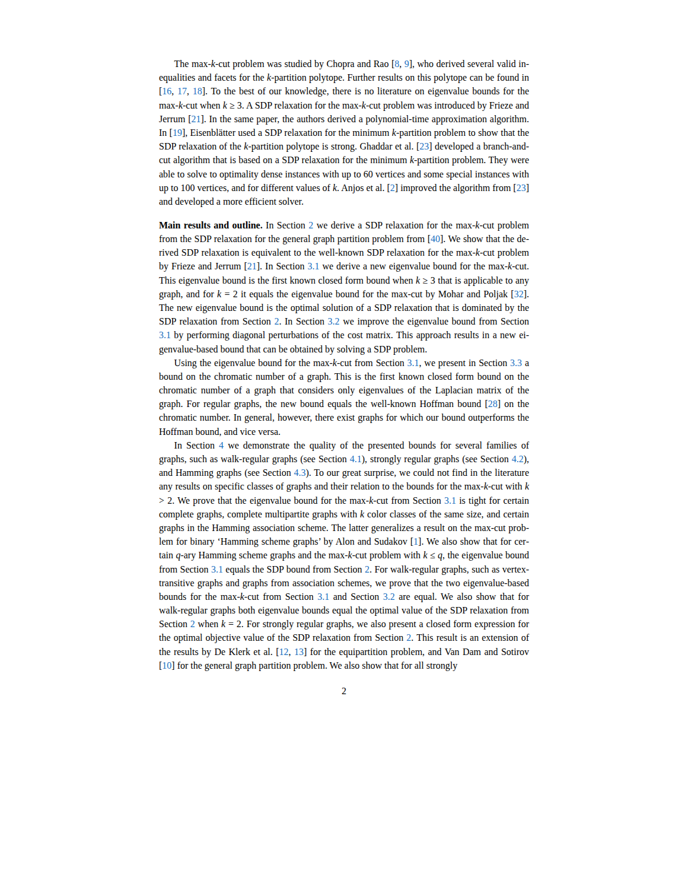The max-k-cut problem was studied by Chopra and Rao [8, 9], who derived several valid inequalities and facets for the k-partition polytope. Further results on this polytope can be found in [16, 17, 18]. To the best of our knowledge, there is no literature on eigenvalue bounds for the max-k-cut when k ≥ 3. A SDP relaxation for the max-k-cut problem was introduced by Frieze and Jerrum [21]. In the same paper, the authors derived a polynomial-time approximation algorithm. In [19], Eisenblätter used a SDP relaxation for the minimum k-partition problem to show that the SDP relaxation of the k-partition polytope is strong. Ghaddar et al. [23] developed a branch-and-cut algorithm that is based on a SDP relaxation for the minimum k-partition problem. They were able to solve to optimality dense instances with up to 60 vertices and some special instances with up to 100 vertices, and for different values of k. Anjos et al. [2] improved the algorithm from [23] and developed a more efficient solver.
Main results and outline. In Section 2 we derive a SDP relaxation for the max-k-cut problem from the SDP relaxation for the general graph partition problem from [40]. We show that the derived SDP relaxation is equivalent to the well-known SDP relaxation for the max-k-cut problem by Frieze and Jerrum [21]. In Section 3.1 we derive a new eigenvalue bound for the max-k-cut. This eigenvalue bound is the first known closed form bound when k ≥ 3 that is applicable to any graph, and for k = 2 it equals the eigenvalue bound for the max-cut by Mohar and Poljak [32]. The new eigenvalue bound is the optimal solution of a SDP relaxation that is dominated by the SDP relaxation from Section 2. In Section 3.2 we improve the eigenvalue bound from Section 3.1 by performing diagonal perturbations of the cost matrix. This approach results in a new eigenvalue-based bound that can be obtained by solving a SDP problem.
Using the eigenvalue bound for the max-k-cut from Section 3.1, we present in Section 3.3 a bound on the chromatic number of a graph. This is the first known closed form bound on the chromatic number of a graph that considers only eigenvalues of the Laplacian matrix of the graph. For regular graphs, the new bound equals the well-known Hoffman bound [28] on the chromatic number. In general, however, there exist graphs for which our bound outperforms the Hoffman bound, and vice versa.
In Section 4 we demonstrate the quality of the presented bounds for several families of graphs, such as walk-regular graphs (see Section 4.1), strongly regular graphs (see Section 4.2), and Hamming graphs (see Section 4.3). To our great surprise, we could not find in the literature any results on specific classes of graphs and their relation to the bounds for the max-k-cut with k > 2. We prove that the eigenvalue bound for the max-k-cut from Section 3.1 is tight for certain complete graphs, complete multipartite graphs with k color classes of the same size, and certain graphs in the Hamming association scheme. The latter generalizes a result on the max-cut problem for binary ‘Hamming scheme graphs’ by Alon and Sudakov [1]. We also show that for certain q-ary Hamming scheme graphs and the max-k-cut problem with k ≤ q, the eigenvalue bound from Section 3.1 equals the SDP bound from Section 2. For walk-regular graphs, such as vertex-transitive graphs and graphs from association schemes, we prove that the two eigenvalue-based bounds for the max-k-cut from Section 3.1 and Section 3.2 are equal. We also show that for walk-regular graphs both eigenvalue bounds equal the optimal value of the SDP relaxation from Section 2 when k = 2. For strongly regular graphs, we also present a closed form expression for the optimal objective value of the SDP relaxation from Section 2. This result is an extension of the results by De Klerk et al. [12, 13] for the equipartition problem, and Van Dam and Sotirov [10] for the general graph partition problem. We also show that for all strongly
2